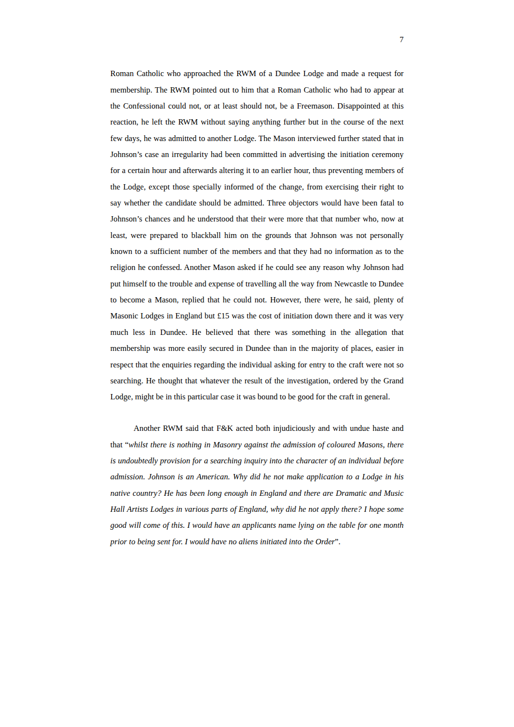7
Roman Catholic who approached the RWM of a Dundee Lodge and made a request for membership. The RWM pointed out to him that a Roman Catholic who had to appear at the Confessional could not, or at least should not, be a Freemason. Disappointed at this reaction, he left the RWM without saying anything further but in the course of the next few days, he was admitted to another Lodge. The Mason interviewed further stated that in Johnson’s case an irregularity had been committed in advertising the initiation ceremony for a certain hour and afterwards altering it to an earlier hour, thus preventing members of the Lodge, except those specially informed of the change, from exercising their right to say whether the candidate should be admitted. Three objectors would have been fatal to Johnson’s chances and he understood that their were more that that number who, now at least, were prepared to blackball him on the grounds that Johnson was not personally known to a sufficient number of the members and that they had no information as to the religion he confessed. Another Mason asked if he could see any reason why Johnson had put himself to the trouble and expense of travelling all the way from Newcastle to Dundee to become a Mason, replied that he could not. However, there were, he said, plenty of Masonic Lodges in England but £15 was the cost of initiation down there and it was very much less in Dundee. He believed that there was something in the allegation that membership was more easily secured in Dundee than in the majority of places, easier in respect that the enquiries regarding the individual asking for entry to the craft were not so searching. He thought that whatever the result of the investigation, ordered by the Grand Lodge, might be in this particular case it was bound to be good for the craft in general.
Another RWM said that F&K acted both injudiciously and with undue haste and that “whilst there is nothing in Masonry against the admission of coloured Masons, there is undoubtedly provision for a searching inquiry into the character of an individual before admission. Johnson is an American. Why did he not make application to a Lodge in his native country? He has been long enough in England and there are Dramatic and Music Hall Artists Lodges in various parts of England, why did he not apply there? I hope some good will come of this. I would have an applicants name lying on the table for one month prior to being sent for. I would have no aliens initiated into the Order”.